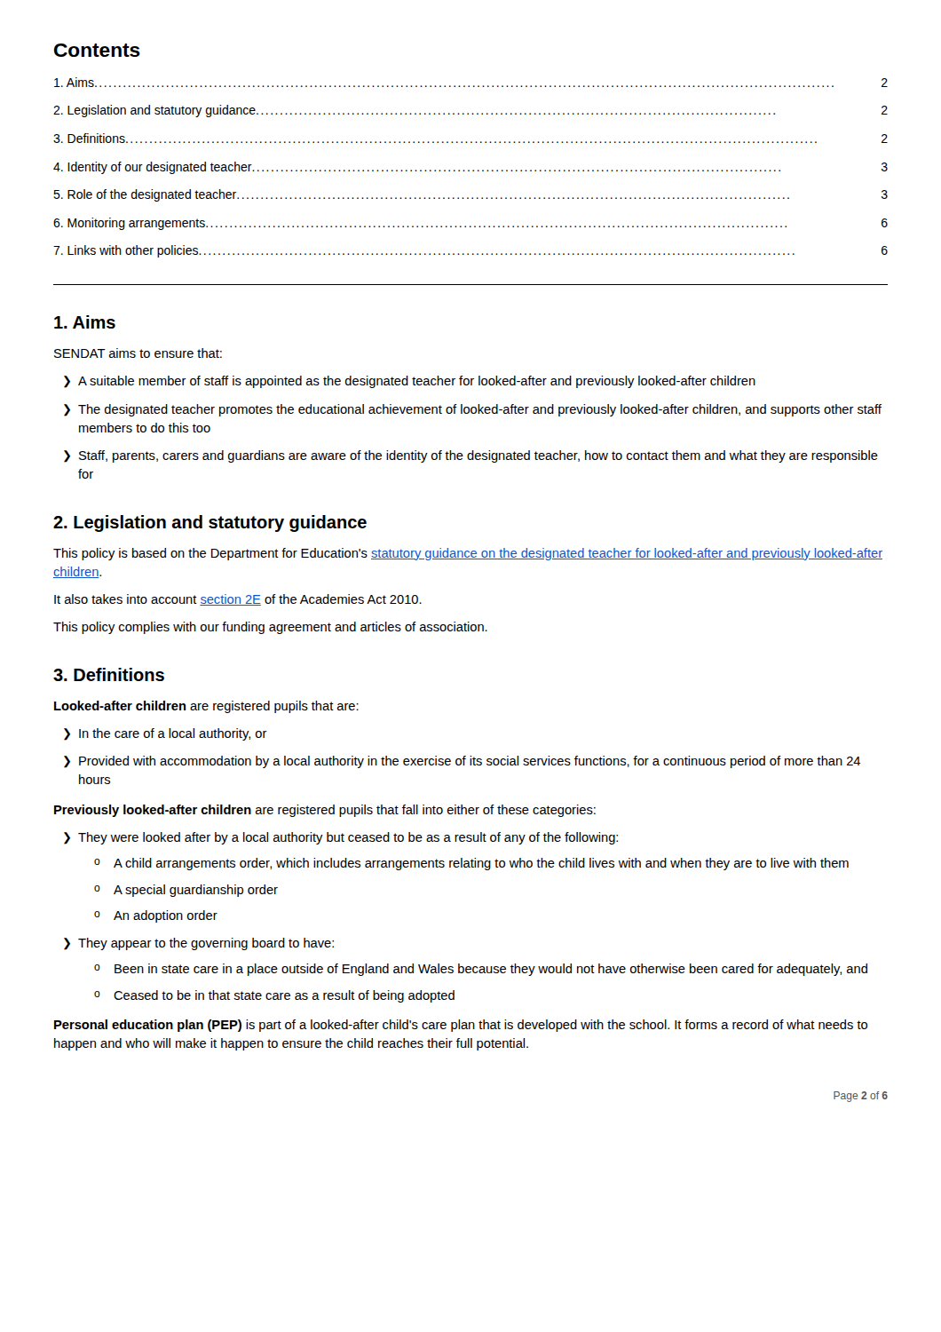Contents
21. Aims...........................................................................................................................................................
22. Legislation and statutory guidance.............................................................................................................
23. Definitions.................................................................................................................................................
34. Identity of our designated teacher...............................................................................................................
35. Role of the designated teacher....................................................................................................................
66. Monitoring arrangements..........................................................................................................................
67. Links with other policies.............................................................................................................................
1. Aims
SENDAT aims to ensure that:
A suitable member of staff is appointed as the designated teacher for looked-after and previously looked-after children
The designated teacher promotes the educational achievement of looked-after and previously looked-after children, and supports other staff members to do this too
Staff, parents, carers and guardians are aware of the identity of the designated teacher, how to contact them and what they are responsible for
2. Legislation and statutory guidance
This policy is based on the Department for Education's statutory guidance on the designated teacher for looked-after and previously looked-after children.
It also takes into account section 2E of the Academies Act 2010.
This policy complies with our funding agreement and articles of association.
3. Definitions
Looked-after children are registered pupils that are:
In the care of a local authority, or
Provided with accommodation by a local authority in the exercise of its social services functions, for a continuous period of more than 24 hours
Previously looked-after children are registered pupils that fall into either of these categories:
They were looked after by a local authority but ceased to be as a result of any of the following:
A child arrangements order, which includes arrangements relating to who the child lives with and when they are to live with them
A special guardianship order
An adoption order
They appear to the governing board to have:
Been in state care in a place outside of England and Wales because they would not have otherwise been cared for adequately, and
Ceased to be in that state care as a result of being adopted
Personal education plan (PEP) is part of a looked-after child's care plan that is developed with the school. It forms a record of what needs to happen and who will make it happen to ensure the child reaches their full potential.
Page 2 of 6